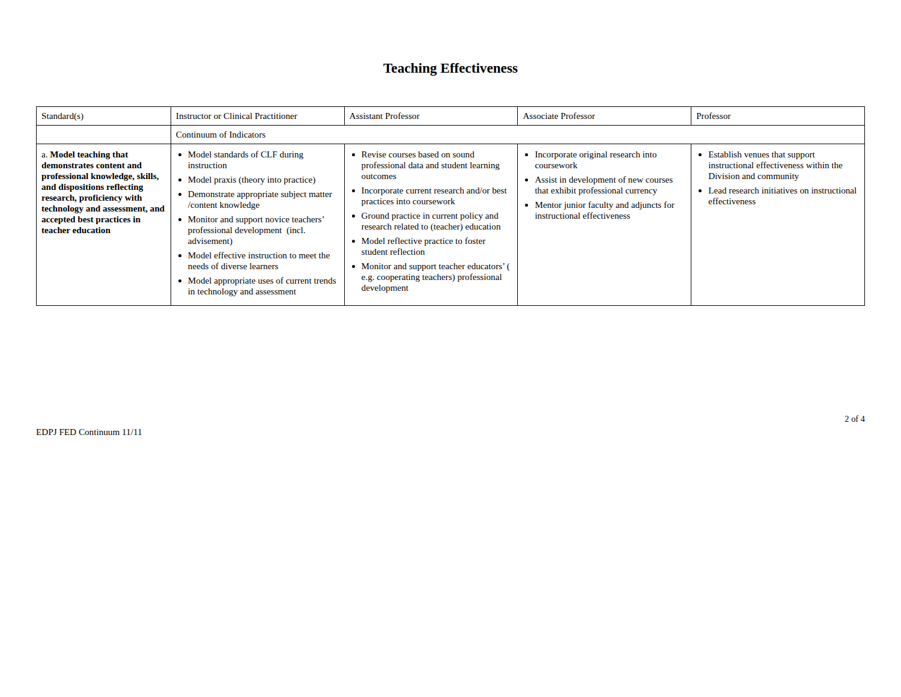Teaching Effectiveness
| Standard(s) | Instructor or Clinical Practitioner | Assistant Professor | Associate Professor | Professor |
| --- | --- | --- | --- | --- |
| | Continuum of Indicators |
| a. Model teaching that demonstrates content and professional knowledge, skills, and dispositions reflecting research, proficiency with technology and assessment, and accepted best practices in teacher education | Model standards of CLF during instruction Model praxis (theory into practice) Demonstrate appropriate subject matter /content knowledge Monitor and support novice teachers’ professional development (incl. advisement) Model effective instruction to meet the needs of diverse learners Model appropriate uses of current trends in technology and assessment | Revise courses based on sound professional data and student learning outcomes Incorporate current research and/or best practices into coursework Ground practice in current policy and research related to (teacher) education Model reflective practice to foster student reflection Monitor and support teacher educators’ ( e.g. cooperating teachers) professional development | Incorporate original research into coursework Assist in development of new courses that exhibit professional currency Mentor junior faculty and adjuncts for instructional effectiveness | Establish venues that support instructional effectiveness within the Division and community Lead research initiatives on instructional effectiveness |
2 of 4
EDPJ FED Continuum 11/11